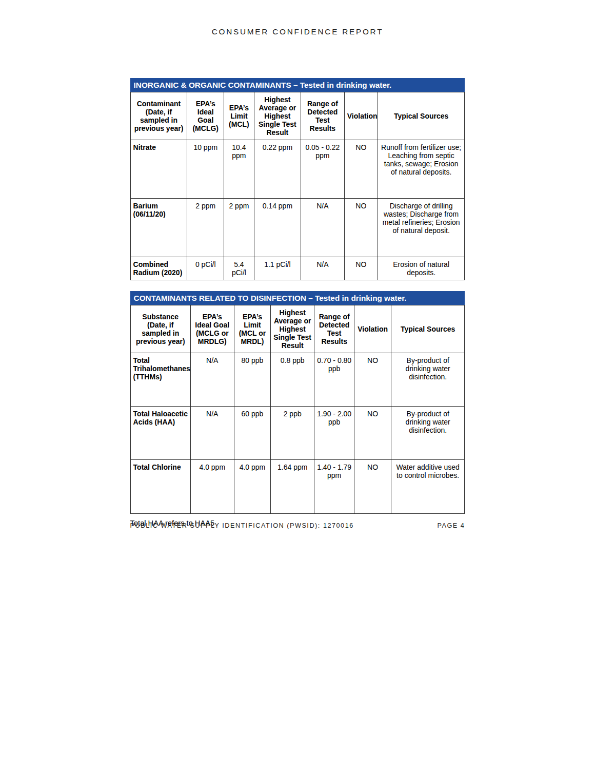CONSUMER CONFIDENCE REPORT
INORGANIC & ORGANIC CONTAMINANTS – Tested in drinking water.
| Contaminant (Date, if sampled in previous year) | EPA’s Ideal Goal (MCLG) | EPA’s Limit (MCL) | Highest Average or Highest Single Test Result | Range of Detected Test Results | Violation | Typical Sources |
| --- | --- | --- | --- | --- | --- | --- |
| Nitrate | 10 ppm | 10.4 ppm | 0.22 ppm | 0.05 - 0.22 ppm | NO | Runoff from fertilizer use; Leaching from septic tanks, sewage; Erosion of natural deposits. |
| Barium (06/11/20) | 2 ppm | 2 ppm | 0.14 ppm | N/A | NO | Discharge of drilling wastes; Discharge from metal refineries; Erosion of natural deposit. |
| Combined Radium (2020) | 0 pCi/l | 5.4 pCi/l | 1.1 pCi/l | N/A | NO | Erosion of natural deposits. |
CONTAMINANTS RELATED TO DISINFECTION – Tested in drinking water.
| Substance (Date, if sampled in previous year) | EPA’s Ideal Goal (MCLG or MRDLG) | EPA’s Limit (MCL or MRDL) | Highest Average or Highest Single Test Result | Range of Detected Test Results | Violation | Typical Sources |
| --- | --- | --- | --- | --- | --- | --- |
| Total Trihalomethanes (TTHMs) | N/A | 80 ppb | 0.8 ppb | 0.70 - 0.80 ppb | NO | By-product of drinking water disinfection. |
| Total Haloacetic Acids (HAA) | N/A | 60 ppb | 2 ppb | 1.90 - 2.00 ppb | NO | By-product of drinking water disinfection. |
| Total Chlorine | 4.0 ppm | 4.0 ppm | 1.64 ppm | 1.40 - 1.79 ppm | NO | Water additive used to control microbes. |
Total HAA refers to HAA5
PUBLIC WATER SUPPLY IDENTIFICATION (PWSID): 1270016 PAGE 4